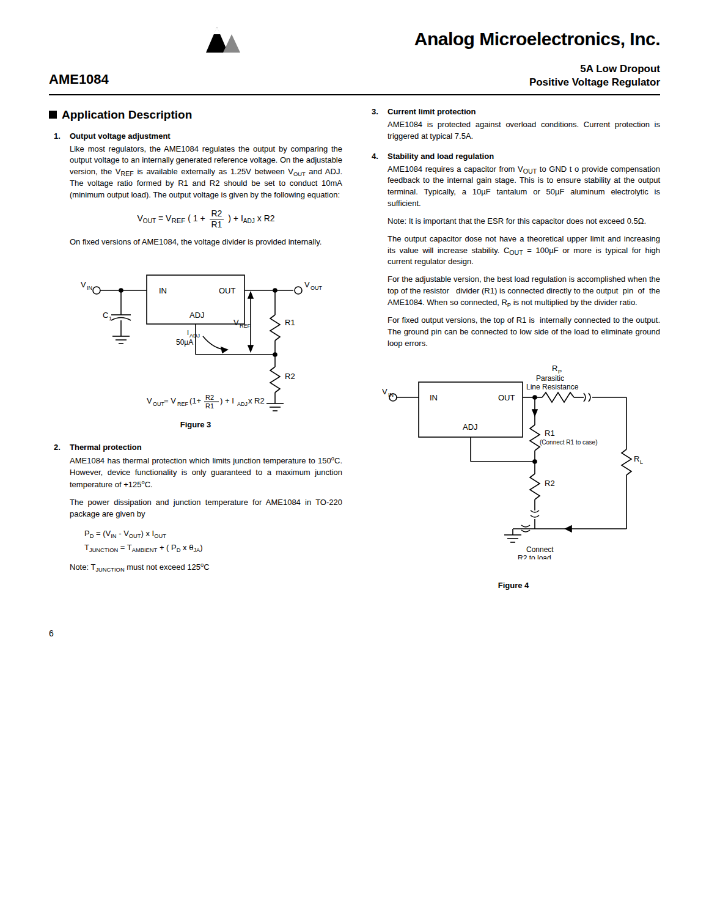Analog Microelectronics, Inc.
AME1084
5A Low Dropout
Positive Voltage Regulator
Application Description
Output voltage adjustment
Like most regulators, the AME1084 regulates the output by comparing the output voltage to an internally generated reference voltage. On the adjustable version, the VREF is available externally as 1.25V between VOUT and ADJ. The voltage ratio formed by R1 and R2 should be set to conduct 10mA (minimum output load). The output voltage is given by the following equation:
VOUT = VREF ( 1 + R2 R1 ) + IADJ x R2
On fixed versions of AME1084, the voltage divider is provided internally.
V IN IN OUT ADJ V OUT C 1 V REF R1 R2 I ADJ 50µA V OUT = V REF (1+ R2 R1 ) + I ADJ x R2
Figure 3
Thermal protection
AME1084 has thermal protection which limits junction temperature to 150oC. However, device functionality is only guaranteed to a maximum junction temperature of +125oC.
The power dissipation and junction temperature for AME1084 in TO-220 package are given by
PD = (VIN - VOUT) x IOUT
TJUNCTION = TAMBIENT + ( PD x θJA)
Note: TJUNCTION must not exceed 125oC
Current limit protection
AME1084 is protected against overload conditions. Current protection is triggered at typical 7.5A.
Stability and load regulation
AME1084 requires a capacitor from VOUT to GND t o provide compensation feedback to the internal gain stage. This is to ensure stability at the output terminal. Typically, a 10µF tantalum or 50µF aluminum electrolytic is sufficient.
Note: It is important that the ESR for this capacitor does not exceed 0.5Ω.
The output capacitor dose not have a theoretical upper limit and increasing its value will increase stability. COUT = 100µF or more is typical for high current regulator design.
For the adjustable version, the best load regulation is accomplished when the top of the resistor divider (R1) is connected directly to the output pin of the AME1084. When so connected, RP is not multiplied by the divider ratio.
For fixed output versions, the top of R1 is internally connected to the output. The ground pin can be connected to low side of the load to eliminate ground loop errors.
V IN IN OUT ADJ R P Parasitic Line Resistance R1 (Connect R1 to case) R2 R L Connect R2 to load
Figure 4
6